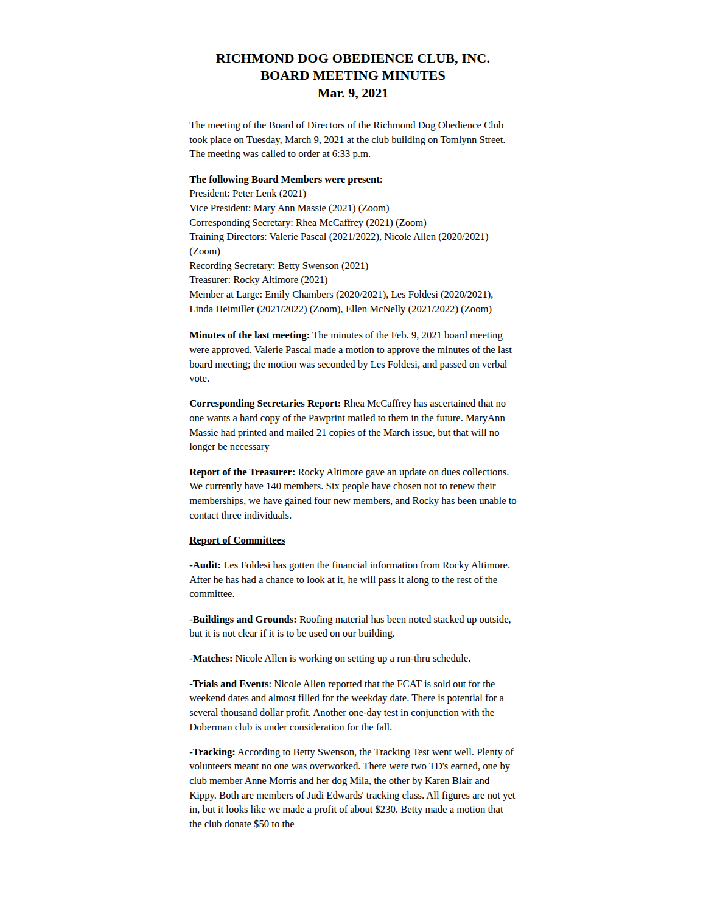RICHMOND DOG OBEDIENCE CLUB, INC.
BOARD MEETING MINUTES
Mar. 9, 2021
The meeting of the Board of Directors of the Richmond Dog Obedience Club took place on Tuesday, March 9, 2021 at the club building on Tomlynn Street. The meeting was called to order at 6:33 p.m.
The following Board Members were present:
President: Peter Lenk (2021)
Vice President: Mary Ann Massie (2021) (Zoom)
Corresponding Secretary: Rhea McCaffrey (2021) (Zoom)
Training Directors: Valerie Pascal (2021/2022), Nicole Allen (2020/2021) (Zoom)
Recording Secretary: Betty Swenson (2021)
Treasurer: Rocky Altimore (2021)
Member at Large: Emily Chambers (2020/2021), Les Foldesi (2020/2021), Linda Heimiller (2021/2022) (Zoom), Ellen McNelly (2021/2022) (Zoom)
Minutes of the last meeting: The minutes of the Feb. 9, 2021 board meeting were approved. Valerie Pascal made a motion to approve the minutes of the last board meeting; the motion was seconded by Les Foldesi, and passed on verbal vote.
Corresponding Secretaries Report: Rhea McCaffrey has ascertained that no one wants a hard copy of the Pawprint mailed to them in the future. MaryAnn Massie had printed and mailed 21 copies of the March issue, but that will no longer be necessary
Report of the Treasurer: Rocky Altimore gave an update on dues collections. We currently have 140 members. Six people have chosen not to renew their memberships, we have gained four new members, and Rocky has been unable to contact three individuals.
Report of Committees
-Audit: Les Foldesi has gotten the financial information from Rocky Altimore. After he has had a chance to look at it, he will pass it along to the rest of the committee.
-Buildings and Grounds: Roofing material has been noted stacked up outside, but it is not clear if it is to be used on our building.
-Matches: Nicole Allen is working on setting up a run-thru schedule.
-Trials and Events: Nicole Allen reported that the FCAT is sold out for the weekend dates and almost filled for the weekday date. There is potential for a several thousand dollar profit. Another one-day test in conjunction with the Doberman club is under consideration for the fall.
-Tracking: According to Betty Swenson, the Tracking Test went well. Plenty of volunteers meant no one was overworked. There were two TD's earned, one by club member Anne Morris and her dog Mila, the other by Karen Blair and Kippy. Both are members of Judi Edwards' tracking class. All figures are not yet in, but it looks like we made a profit of about $230. Betty made a motion that the club donate $50 to the